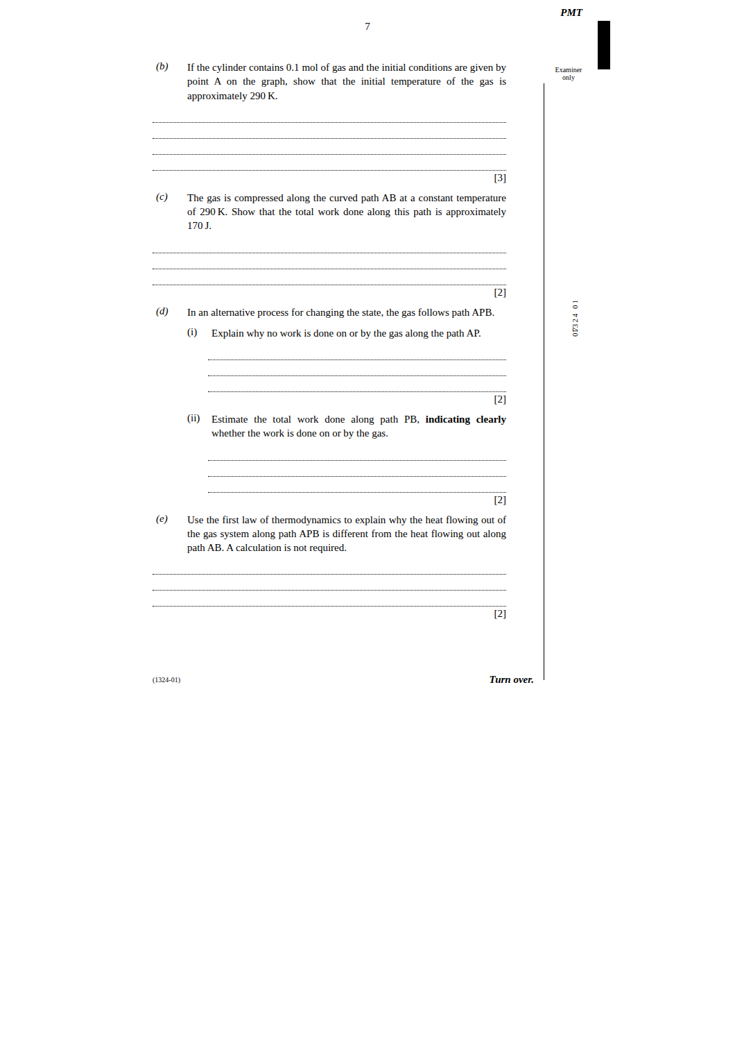PMT
7
Examiner
only
1324 01
07
(b)
If the cylinder contains 0.1 mol of gas and the initial conditions are given by point A on the graph, show that the initial temperature of the gas is approximately 290 K.
[3]
(c)
The gas is compressed along the curved path AB at a constant temperature of 290 K. Show that the total work done along this path is approximately 170 J.
[2]
(d)
In an alternative process for changing the state, the gas follows path APB.
(i)
Explain why no work is done on or by the gas along the path AP.
[2]
(ii)
Estimate the total work done along path PB, indicating clearly whether the work is done on or by the gas.
[2]
(e)
Use the first law of thermodynamics to explain why the heat flowing out of the gas system along path APB is different from the heat flowing out along path AB. A calculation is not required.
[2]
(1324-01)
Turn over.